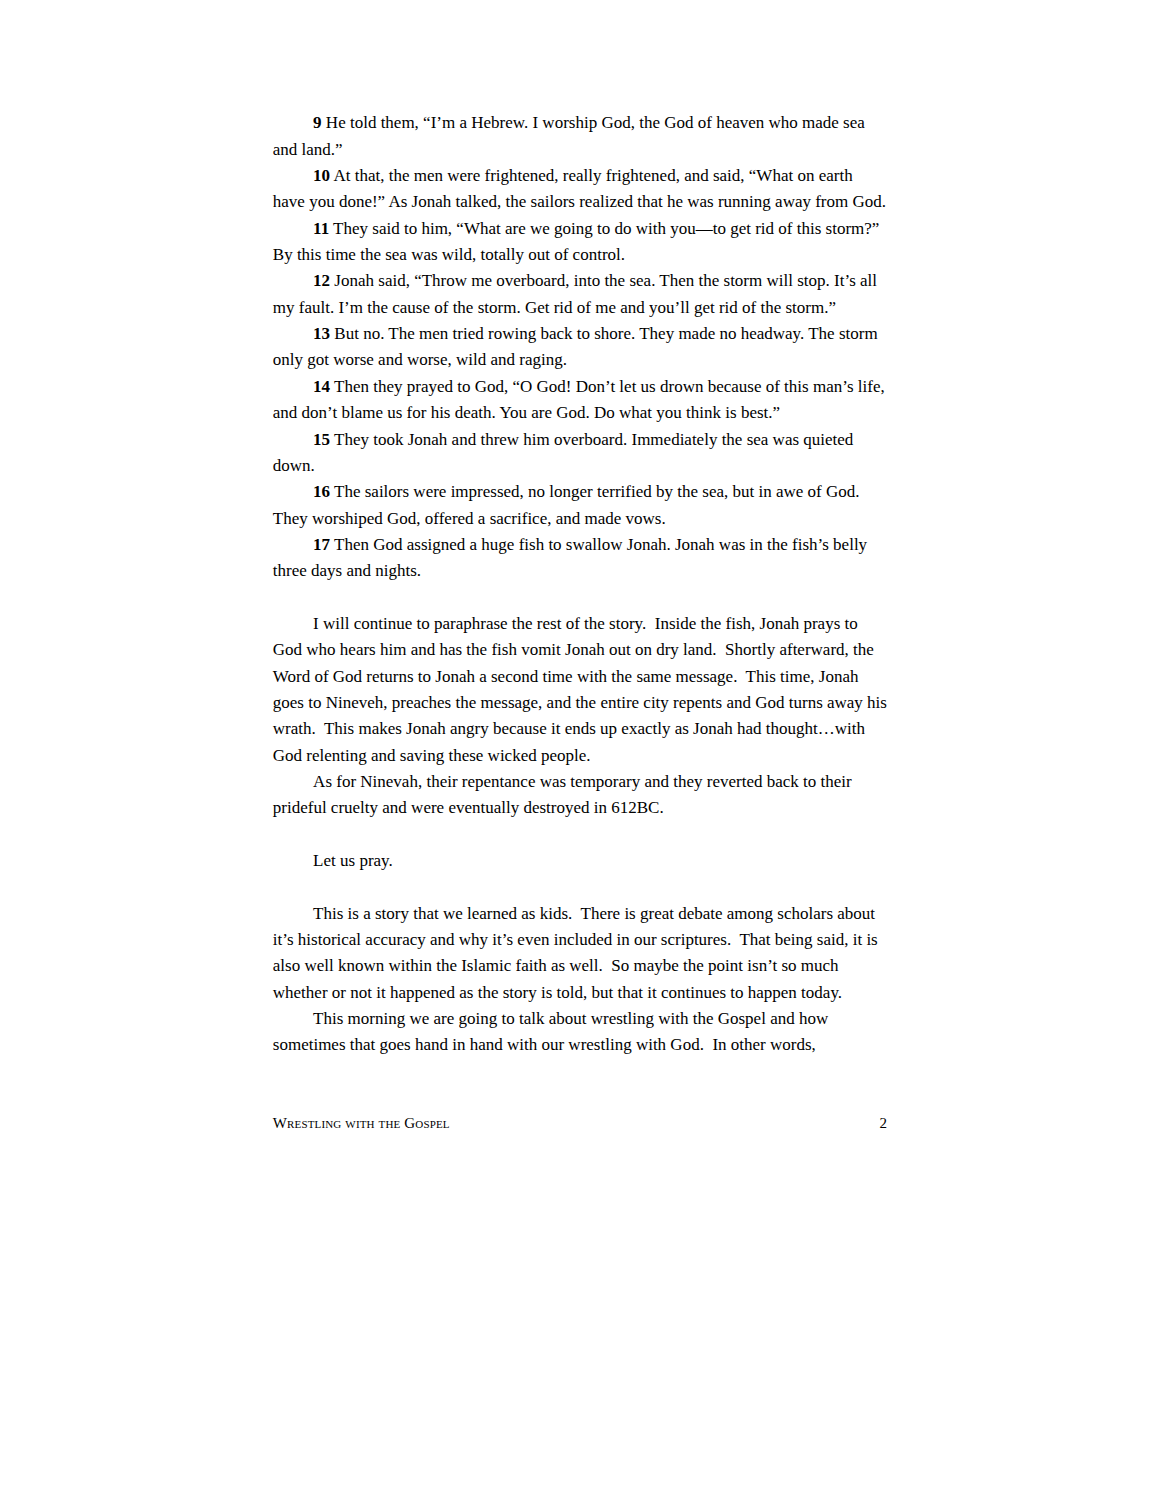9 He told them, “I’m a Hebrew. I worship God, the God of heaven who made sea and land.”
10 At that, the men were frightened, really frightened, and said, “What on earth have you done!” As Jonah talked, the sailors realized that he was running away from God.
11 They said to him, “What are we going to do with you—to get rid of this storm?” By this time the sea was wild, totally out of control.
12 Jonah said, “Throw me overboard, into the sea. Then the storm will stop. It’s all my fault. I’m the cause of the storm. Get rid of me and you’ll get rid of the storm.”
13 But no. The men tried rowing back to shore. They made no headway. The storm only got worse and worse, wild and raging.
14 Then they prayed to God, “O God! Don’t let us drown because of this man’s life, and don’t blame us for his death. You are God. Do what you think is best.”
15 They took Jonah and threw him overboard. Immediately the sea was quieted down.
16 The sailors were impressed, no longer terrified by the sea, but in awe of God. They worshiped God, offered a sacrifice, and made vows.
17 Then God assigned a huge fish to swallow Jonah. Jonah was in the fish’s belly three days and nights.
I will continue to paraphrase the rest of the story. Inside the fish, Jonah prays to God who hears him and has the fish vomit Jonah out on dry land. Shortly afterward, the Word of God returns to Jonah a second time with the same message. This time, Jonah goes to Nineveh, preaches the message, and the entire city repents and God turns away his wrath. This makes Jonah angry because it ends up exactly as Jonah had thought…with God relenting and saving these wicked people.
As for Ninevah, their repentance was temporary and they reverted back to their prideful cruelty and were eventually destroyed in 612BC.
Let us pray.
This is a story that we learned as kids. There is great debate among scholars about it’s historical accuracy and why it’s even included in our scriptures. That being said, it is also well known within the Islamic faith as well. So maybe the point isn’t so much whether or not it happened as the story is told, but that it continues to happen today.
This morning we are going to talk about wrestling with the Gospel and how sometimes that goes hand in hand with our wrestling with God. In other words,
Wrestling with the Gospel 2